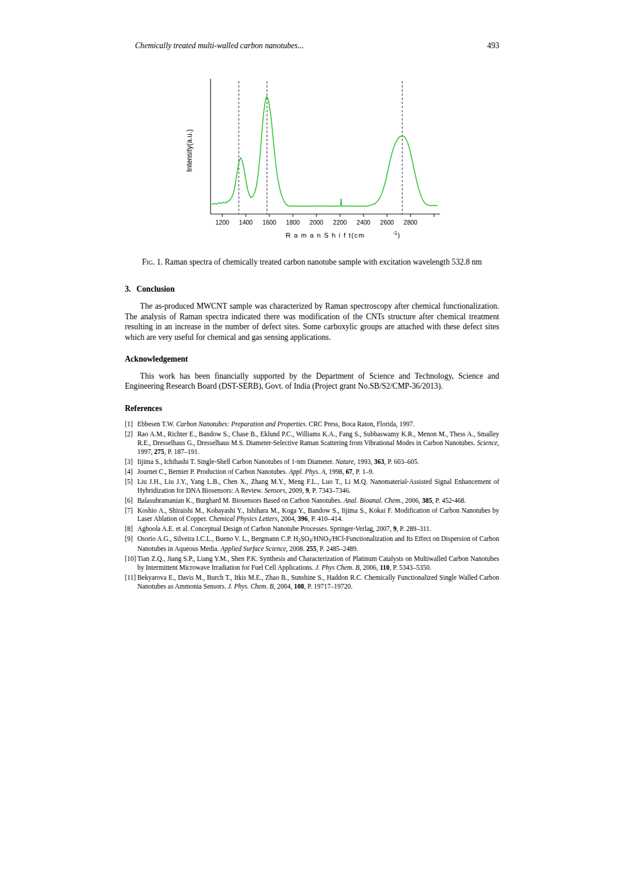Chemically treated multi-walled carbon nanotubes... 493
Intensity(a.u.) 1200 1400 1600 1800 2000 2200 2400 2600 2800 R a m a n S h i f t(cm -1 )
Fig. 1. Raman spectra of chemically treated carbon nanotube sample with excitation wavelength 532.8 nm
3. Conclusion
The as-produced MWCNT sample was characterized by Raman spectroscopy after chemical functionalization. The analysis of Raman spectra indicated there was modification of the CNTs structure after chemical treatment resulting in an increase in the number of defect sites. Some carboxylic groups are attached with these defect sites which are very useful for chemical and gas sensing applications.
Acknowledgement
This work has been financially supported by the Department of Science and Technology, Science and Engineering Research Board (DST-SERB), Govt. of India (Project grant No.SB/S2/CMP-36/2013).
References
[1] Ebbesen T.W. Carbon Nanotubes: Preparation and Properties. CRC Press, Boca Raton, Florida, 1997.
[2] Rao A.M., Richter E., Bandow S., Chase B., Eklund P.C., Williams K.A., Fang S., Subbaswamy K.R., Menon M., Thess A., Smalley R.E., Dresselhaus G., Dresselhaus M.S. Diameter-Selective Raman Scattering from Vibrational Modes in Carbon Nanotubes. Science, 1997, 275, P. 187–191.
[3] Iijima S., Ichihashi T. Single-Shell Carbon Nanotubes of 1-nm Diameter. Nature, 1993, 363, P. 603–605.
[4] Journet C., Bernier P. Production of Carbon Nanotubes. Appl. Phys. A, 1998, 67, P. 1–9.
[5] Liu J.H., Liu J.Y., Yang L.B., Chen X., Zhang M.Y., Meng F.L., Luo T., Li M.Q. Nanomaterial-Assisted Signal Enhancement of Hybridization for DNA Biosensors: A Review. Sensors, 2009, 9, P. 7343–7346.
[6] Balasubramanian K., Burghard M. Biosensors Based on Carbon Nanotubes. Anal. Bioanal. Chem., 2006, 385, P. 452-468.
[7] Koshio A., Shiraishi M., Kobayashi Y., Ishihara M., Koga Y., Bandow S., Iijima S., Kokai F. Modification of Carbon Nanotubes by Laser Ablation of Copper. Chemical Physics Letters, 2004, 396, P. 410–414.
[8] Agboola A.E. et al. Conceptual Design of Carbon Nanotube Processes. Springer-Verlag, 2007, 9, P. 289–311.
[9] Osorio A.G., Silveira I.C.L., Bueno V. L., Bergmann C.P. H2SO4/HNO3/HCl-Functionalization and Its Effect on Dispersion of Carbon Nanotubes in Aqueous Media. Applied Surface Science, 2008. 255, P. 2485–2489.
[10] Tian Z.Q., Jiang S.P., Liang Y.M., Shen P.K. Synthesis and Characterization of Platinum Catalysts on Multiwalled Carbon Nanotubes by Intermittent Microwave Irradiation for Fuel Cell Applications. J. Phys Chem. B, 2006, 110, P. 5343–5350.
[11] Bekyarova E., Davis M., Burch T., Itkis M.E., Zhao B., Sunshine S., Haddon R.C. Chemically Functionalized Single Walled Carbon Nanotubes as Ammonia Sensors. J. Phys. Chem. B, 2004, 108, P. 19717–19720.